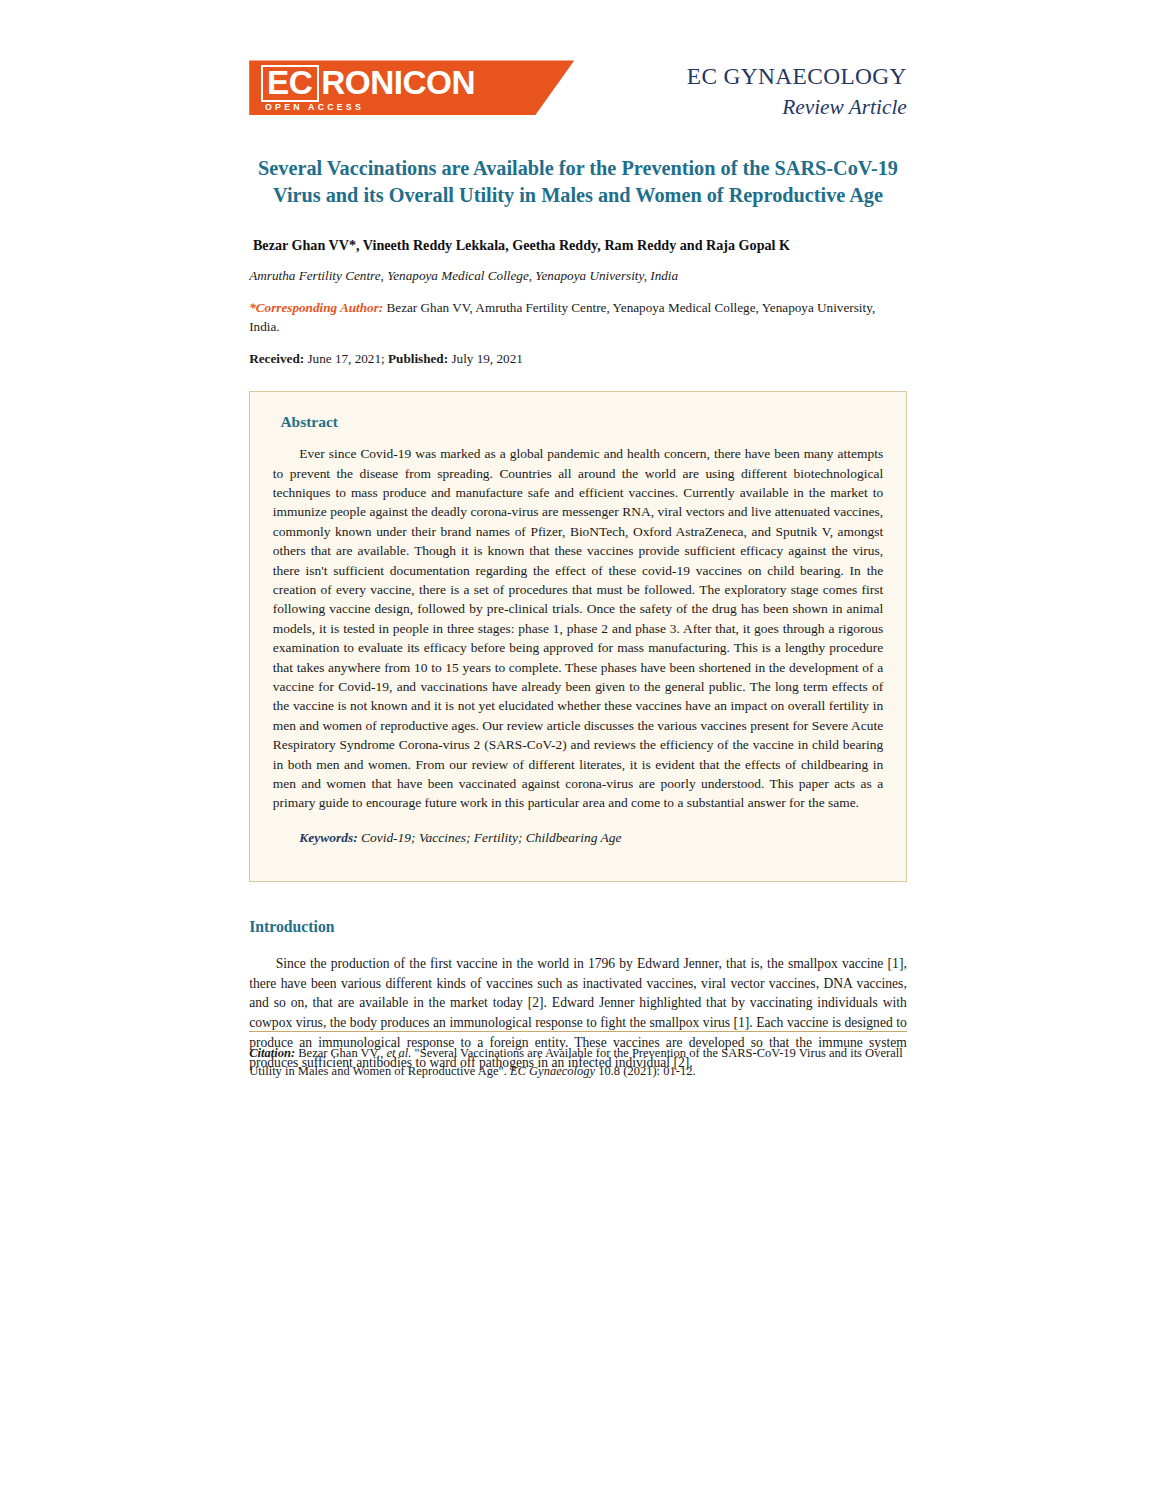ECRONICON
OPEN ACCESS
EC GYNAECOLOGY
Review Article
Several Vaccinations are Available for the Prevention of the SARS-CoV-19
Virus and its Overall Utility in Males and Women of Reproductive Age
Bezar Ghan VV*, Vineeth Reddy Lekkala, Geetha Reddy, Ram Reddy and Raja Gopal K
Amrutha Fertility Centre, Yenapoya Medical College, Yenapoya University, India
*Corresponding Author: Bezar Ghan VV, Amrutha Fertility Centre, Yenapoya Medical College, Yenapoya University, India.
Received: June 17, 2021; Published: July 19, 2021
Abstract
Ever since Covid-19 was marked as a global pandemic and health concern, there have been many attempts to prevent the disease from spreading. Countries all around the world are using different biotechnological techniques to mass produce and manufacture safe and efficient vaccines. Currently available in the market to immunize people against the deadly corona-virus are messenger RNA, viral vectors and live attenuated vaccines, commonly known under their brand names of Pfizer, BioNTech, Oxford AstraZeneca, and Sputnik V, amongst others that are available. Though it is known that these vaccines provide sufficient efficacy against the virus, there isn't sufficient documentation regarding the effect of these covid-19 vaccines on child bearing. In the creation of every vaccine, there is a set of procedures that must be followed. The exploratory stage comes first following vaccine design, followed by pre-clinical trials. Once the safety of the drug has been shown in animal models, it is tested in people in three stages: phase 1, phase 2 and phase 3. After that, it goes through a rigorous examination to evaluate its efficacy before being approved for mass manufacturing. This is a lengthy procedure that takes anywhere from 10 to 15 years to complete. These phases have been shortened in the development of a vaccine for Covid-19, and vaccinations have already been given to the general public. The long term effects of the vaccine is not known and it is not yet elucidated whether these vaccines have an impact on overall fertility in men and women of reproductive ages. Our review article discusses the various vaccines present for Severe Acute Respiratory Syndrome Corona-virus 2 (SARS-CoV-2) and reviews the efficiency of the vaccine in child bearing in both men and women. From our review of different literates, it is evident that the effects of childbearing in men and women that have been vaccinated against corona-virus are poorly understood. This paper acts as a primary guide to encourage future work in this particular area and come to a substantial answer for the same.
Keywords: Covid-19; Vaccines; Fertility; Childbearing Age
Introduction
Since the production of the first vaccine in the world in 1796 by Edward Jenner, that is, the smallpox vaccine [1], there have been various different kinds of vaccines such as inactivated vaccines, viral vector vaccines, DNA vaccines, and so on, that are available in the market today [2]. Edward Jenner highlighted that by vaccinating individuals with cowpox virus, the body produces an immunological response to fight the smallpox virus [1]. Each vaccine is designed to produce an immunological response to a foreign entity. These vaccines are developed so that the immune system produces sufficient antibodies to ward off pathogens in an infected individual [2].
Citation: Bezar Ghan VV., et al. "Several Vaccinations are Available for the Prevention of the SARS-CoV-19 Virus and its Overall Utility in Males and Women of Reproductive Age". EC Gynaecology 10.8 (2021): 01-12.